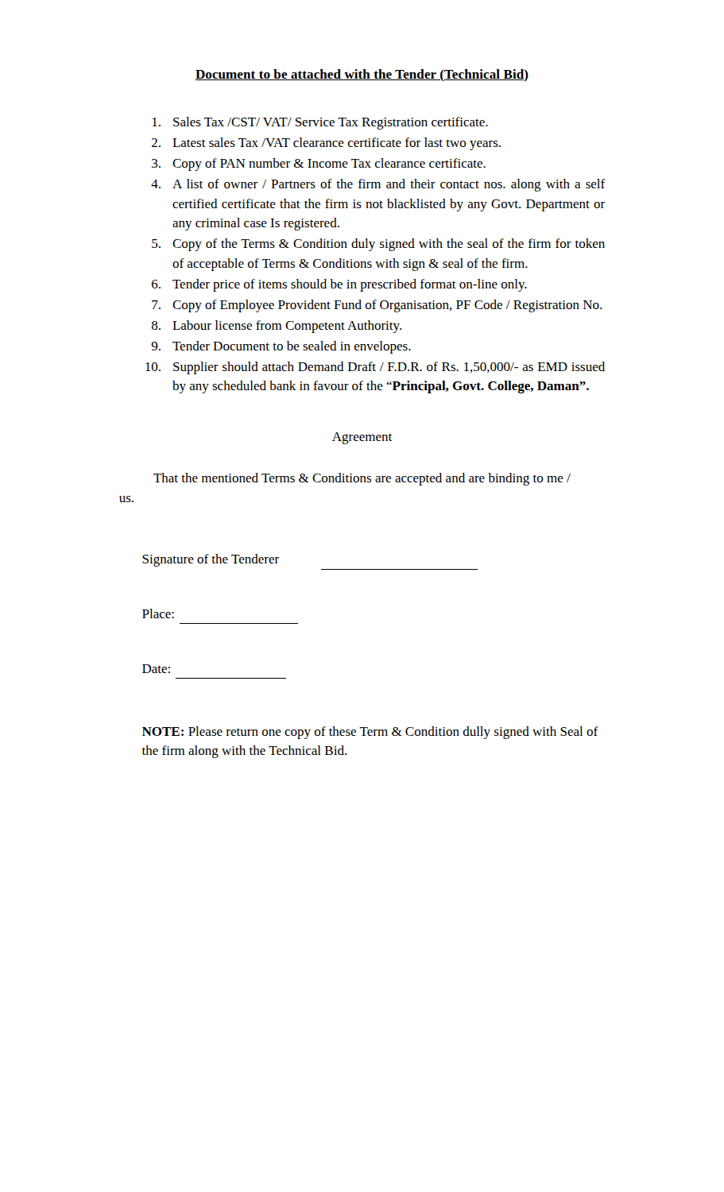Document to be attached with the Tender (Technical Bid)
Sales Tax /CST/ VAT/ Service Tax Registration certificate.
Latest sales Tax /VAT clearance certificate for last two years.
Copy of PAN number & Income Tax clearance certificate.
A list of owner / Partners of the firm and their contact nos. along with a self certified certificate that the firm is not blacklisted by any Govt. Department or any criminal case Is registered.
Copy of the Terms & Condition duly signed with the seal of the firm for token of acceptable of Terms & Conditions with sign & seal of the firm.
Tender price of items should be in prescribed format on-line only.
Copy of Employee Provident Fund of Organisation, PF Code / Registration No.
Labour license from Competent Authority.
Tender Document to be sealed in envelopes.
Supplier should attach Demand Draft / F.D.R. of Rs. 1,50,000/- as EMD issued by any scheduled bank in favour of the “Principal, Govt. College, Daman”.
Agreement
That the mentioned Terms & Conditions are accepted and are binding to me /
us.
Signature of the Tenderer
Place:
Date:
NOTE: Please return one copy of these Term & Condition dully signed with Seal of the firm along with the Technical Bid.